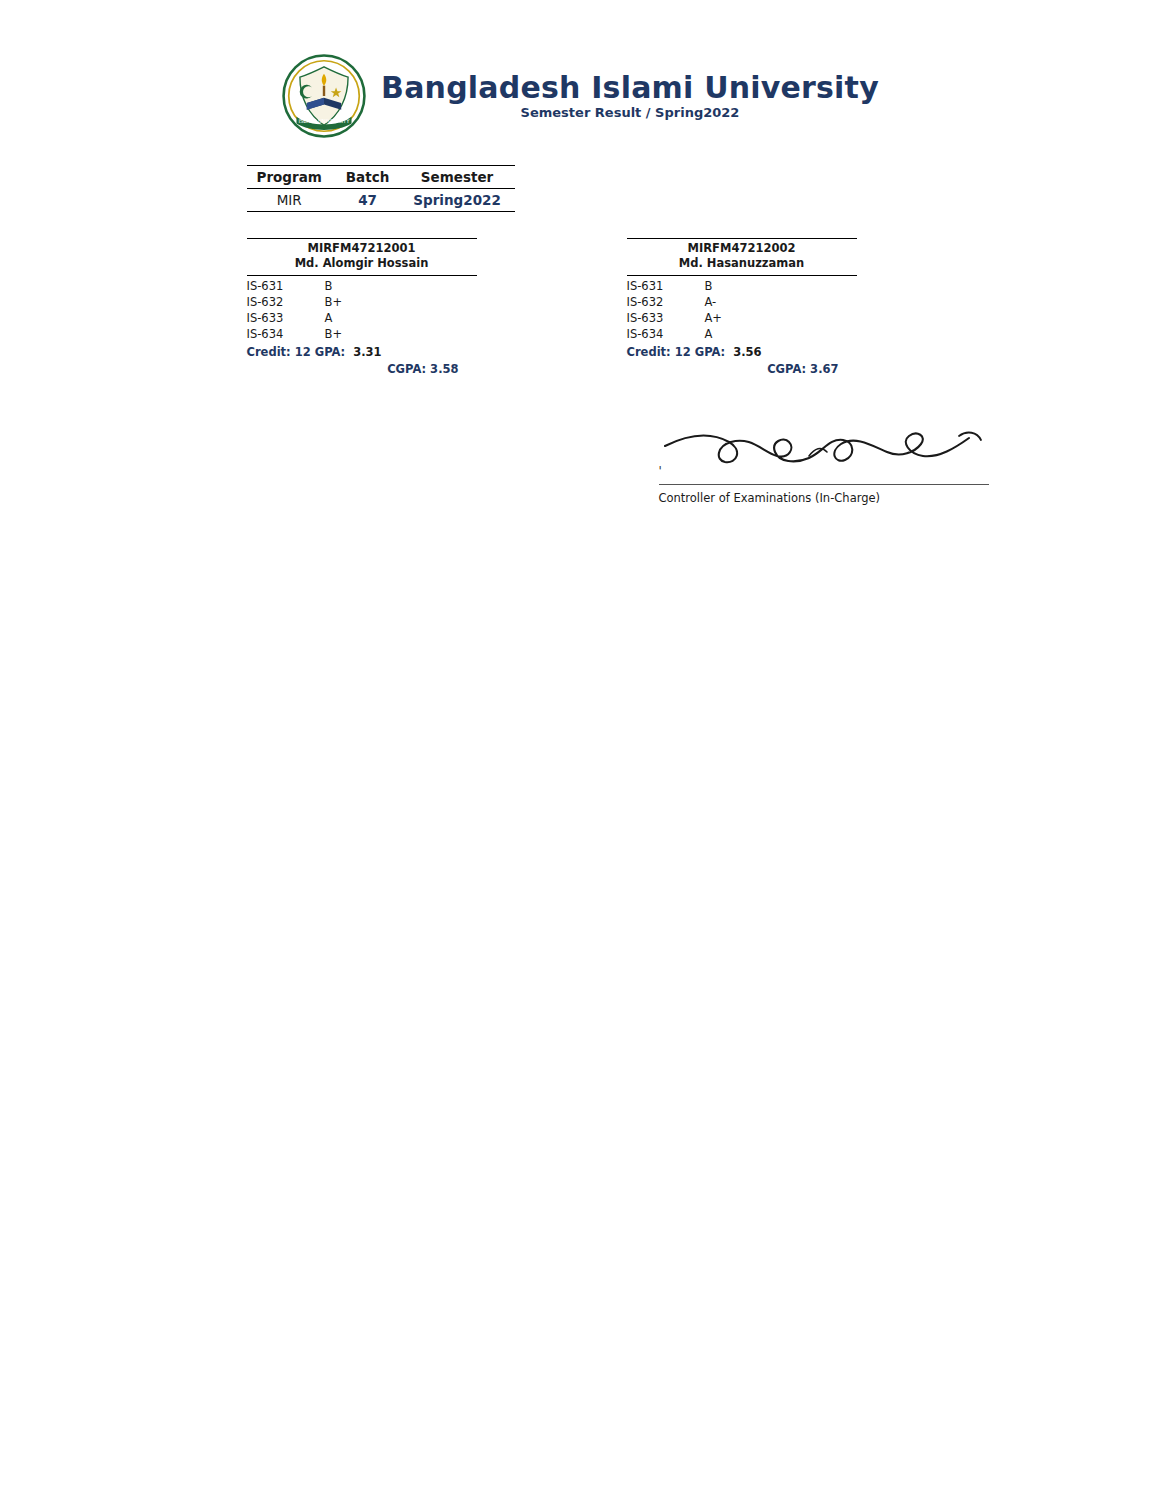ISLAMI UNIVERSITY
Bangladesh Islami University
Semester Result / Spring2022
| Program | Batch | Semester |
| --- | --- | --- |
| MIR | 47 | Spring2022 |
MIRFM47212001
Md. Alomgir Hossain
| IS-631 | B |
| IS-632 | B+ |
| IS-633 | A |
| IS-634 | B+ |
Credit: 12 GPA: 3.31
CGPA: 3.58
MIRFM47212002
Md. Hasanuzzaman
| IS-631 | B |
| IS-632 | A- |
| IS-633 | A+ |
| IS-634 | A |
Credit: 12 GPA: 3.56
CGPA: 3.67
'
Controller of Examinations (In-Charge)